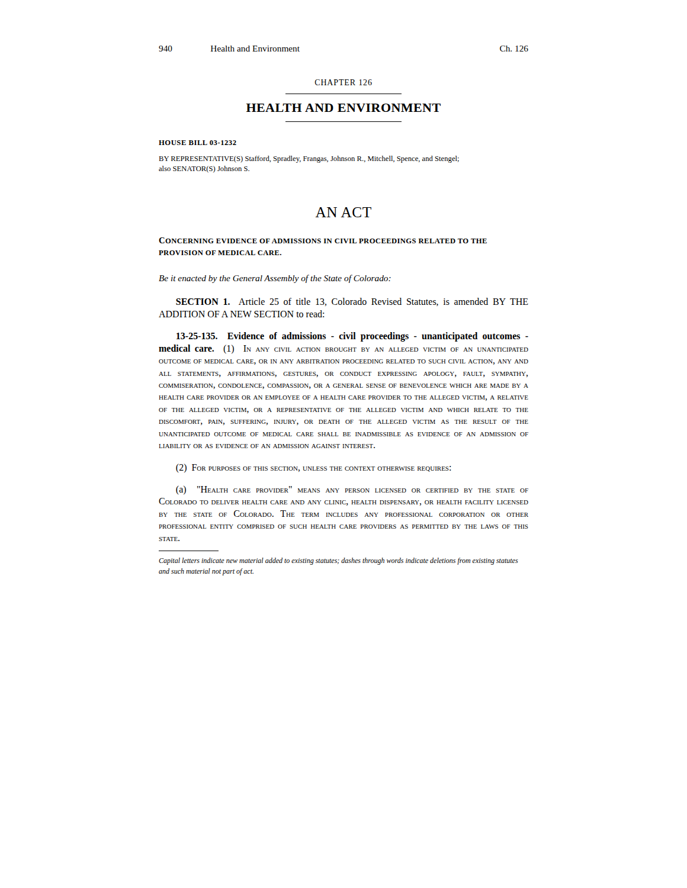940
Health and Environment
Ch. 126
CHAPTER 126
HEALTH AND ENVIRONMENT
HOUSE BILL 03-1232
BY REPRESENTATIVE(S) Stafford, Spradley, Frangas, Johnson R., Mitchell, Spence, and Stengel;
also SENATOR(S) Johnson S.
AN ACT
CONCERNING EVIDENCE OF ADMISSIONS IN CIVIL PROCEEDINGS RELATED TO THE PROVISION OF MEDICAL CARE.
Be it enacted by the General Assembly of the State of Colorado:
SECTION 1. Article 25 of title 13, Colorado Revised Statutes, is amended BY THE ADDITION OF A NEW SECTION to read:
13-25-135. Evidence of admissions - civil proceedings - unanticipated outcomes - medical care. (1) In any civil action brought by an alleged victim of an unanticipated outcome of medical care, or in any arbitration proceeding related to such civil action, any and all statements, affirmations, gestures, or conduct expressing apology, fault, sympathy, commiseration, condolence, compassion, or a general sense of benevolence which are made by a health care provider or an employee of a health care provider to the alleged victim, a relative of the alleged victim, or a representative of the alleged victim and which relate to the discomfort, pain, suffering, injury, or death of the alleged victim as the result of the unanticipated outcome of medical care shall be inadmissible as evidence of an admission of liability or as evidence of an admission against interest.
(2) For purposes of this section, unless the context otherwise requires:
(a) "Health care provider" means any person licensed or certified by the state of Colorado to deliver health care and any clinic, health dispensary, or health facility licensed by the state of Colorado. The term includes any professional corporation or other professional entity comprised of such health care providers as permitted by the laws of this state.
Capital letters indicate new material added to existing statutes; dashes through words indicate deletions from existing statutes and such material not part of act.